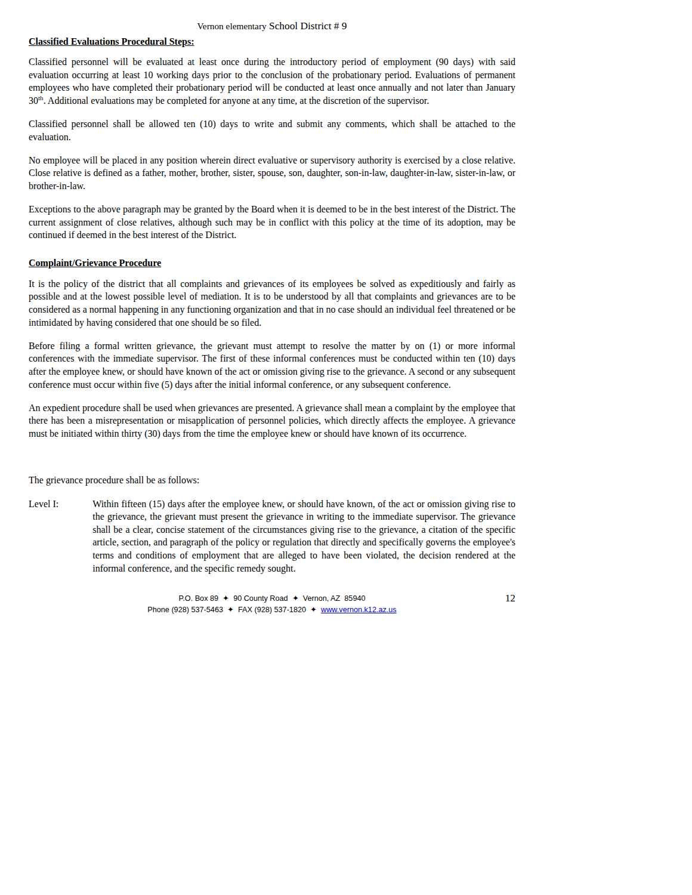Vernon elementary School District # 9
Classified Evaluations Procedural Steps:
Classified personnel will be evaluated at least once during the introductory period of employment (90 days) with said evaluation occurring at least 10 working days prior to the conclusion of the probationary period. Evaluations of permanent employees who have completed their probationary period will be conducted at least once annually and not later than January 30th. Additional evaluations may be completed for anyone at any time, at the discretion of the supervisor.
Classified personnel shall be allowed ten (10) days to write and submit any comments, which shall be attached to the evaluation.
No employee will be placed in any position wherein direct evaluative or supervisory authority is exercised by a close relative. Close relative is defined as a father, mother, brother, sister, spouse, son, daughter, son-in-law, daughter-in-law, sister-in-law, or brother-in-law.
Exceptions to the above paragraph may be granted by the Board when it is deemed to be in the best interest of the District. The current assignment of close relatives, although such may be in conflict with this policy at the time of its adoption, may be continued if deemed in the best interest of the District.
Complaint/Grievance Procedure
It is the policy of the district that all complaints and grievances of its employees be solved as expeditiously and fairly as possible and at the lowest possible level of mediation. It is to be understood by all that complaints and grievances are to be considered as a normal happening in any functioning organization and that in no case should an individual feel threatened or be intimidated by having considered that one should be so filed.
Before filing a formal written grievance, the grievant must attempt to resolve the matter by on (1) or more informal conferences with the immediate supervisor. The first of these informal conferences must be conducted within ten (10) days after the employee knew, or should have known of the act or omission giving rise to the grievance. A second or any subsequent conference must occur within five (5) days after the initial informal conference, or any subsequent conference.
An expedient procedure shall be used when grievances are presented. A grievance shall mean a complaint by the employee that there has been a misrepresentation or misapplication of personnel policies, which directly affects the employee. A grievance must be initiated within thirty (30) days from the time the employee knew or should have known of its occurrence.
The grievance procedure shall be as follows:
Level I:
Within fifteen (15) days after the employee knew, or should have known, of the act or omission giving rise to the grievance, the grievant must present the grievance in writing to the immediate supervisor. The grievance shall be a clear, concise statement of the circumstances giving rise to the grievance, a citation of the specific article, section, and paragraph of the policy or regulation that directly and specifically governs the employee's terms and conditions of employment that are alleged to have been violated, the decision rendered at the informal conference, and the specific remedy sought.
12
P.O. Box 89 ✦ 90 County Road ✦ Vernon, AZ 85940
Phone (928) 537-5463 ✦ FAX (928) 537-1820 ✦ www.vernon.k12.az.us